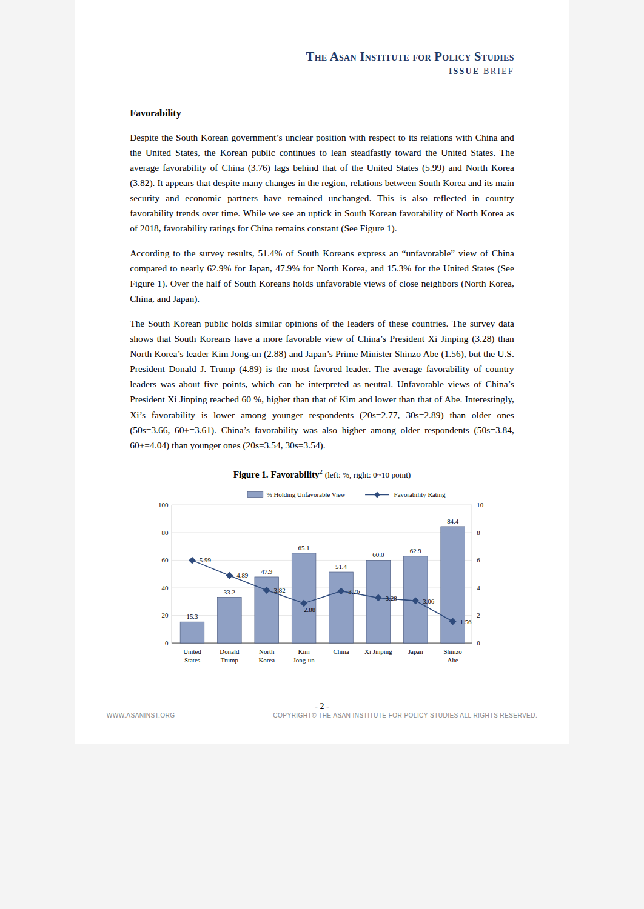The Asan Institute for Policy Studies
ISSUE BRIEF
Favorability
Despite the South Korean government’s unclear position with respect to its relations with China and the United States, the Korean public continues to lean steadfastly toward the United States. The average favorability of China (3.76) lags behind that of the United States (5.99) and North Korea (3.82). It appears that despite many changes in the region, relations between South Korea and its main security and economic partners have remained unchanged. This is also reflected in country favorability trends over time. While we see an uptick in South Korean favorability of North Korea as of 2018, favorability ratings for China remains constant (See Figure 1).
According to the survey results, 51.4% of South Koreans express an “unfavorable” view of China compared to nearly 62.9% for Japan, 47.9% for North Korea, and 15.3% for the United States (See Figure 1). Over the half of South Koreans holds unfavorable views of close neighbors (North Korea, China, and Japan).
The South Korean public holds similar opinions of the leaders of these countries. The survey data shows that South Koreans have a more favorable view of China’s President Xi Jinping (3.28) than North Korea’s leader Kim Jong-un (2.88) and Japan’s Prime Minister Shinzo Abe (1.56), but the U.S. President Donald J. Trump (4.89) is the most favored leader. The average favorability of country leaders was about five points, which can be interpreted as neutral. Unfavorable views of China’s President Xi Jinping reached 60 %, higher than that of Kim and lower than that of Abe. Interestingly, Xi’s favorability is lower among younger respondents (20s=2.77, 30s=2.89) than older ones (50s=3.66, 60+=3.61). China’s favorability was also higher among older respondents (50s=3.84, 60+=4.04) than younger ones (20s=3.54, 30s=3.54).
Figure 1. Favorability2 (left: %, right: 0~10 point)
% Holding Unfavorable View Favorability Rating 100 80 60 40 20 0 10 8 6 4 2 0 15.3 33.2 47.9 65.1 51.4 60.0 62.9 84.4 5.99 4.89 3.82 2.88 3.76 3.28 3.06 1.56 UnitedStates DonaldTrump NorthKorea KimJong-un China Xi Jinping Japan ShinzoAbe
- 2 -
WWW.ASANINST.ORG
COPYRIGHT© THE ASAN INSTITUTE FOR POLICY STUDIES ALL RIGHTS RESERVED.